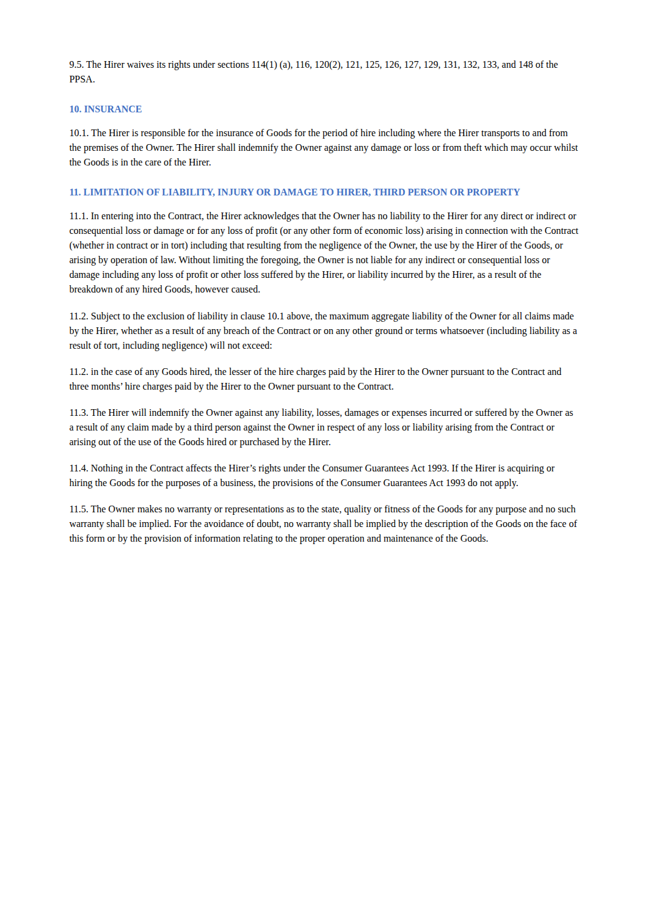9.5. The Hirer waives its rights under sections 114(1) (a), 116, 120(2), 121, 125, 126, 127, 129, 131, 132, 133, and 148 of the PPSA.
10. INSURANCE
10.1. The Hirer is responsible for the insurance of Goods for the period of hire including where the Hirer transports to and from the premises of the Owner. The Hirer shall indemnify the Owner against any damage or loss or from theft which may occur whilst the Goods is in the care of the Hirer.
11. LIMITATION OF LIABILITY, INJURY OR DAMAGE TO HIRER, THIRD PERSON OR PROPERTY
11.1. In entering into the Contract, the Hirer acknowledges that the Owner has no liability to the Hirer for any direct or indirect or consequential loss or damage or for any loss of profit (or any other form of economic loss) arising in connection with the Contract (whether in contract or in tort) including that resulting from the negligence of the Owner, the use by the Hirer of the Goods, or arising by operation of law. Without limiting the foregoing, the Owner is not liable for any indirect or consequential loss or damage including any loss of profit or other loss suffered by the Hirer, or liability incurred by the Hirer, as a result of the breakdown of any hired Goods, however caused.
11.2. Subject to the exclusion of liability in clause 10.1 above, the maximum aggregate liability of the Owner for all claims made by the Hirer, whether as a result of any breach of the Contract or on any other ground or terms whatsoever (including liability as a result of tort, including negligence) will not exceed:
11.2. in the case of any Goods hired, the lesser of the hire charges paid by the Hirer to the Owner pursuant to the Contract and three months’ hire charges paid by the Hirer to the Owner pursuant to the Contract.
11.3. The Hirer will indemnify the Owner against any liability, losses, damages or expenses incurred or suffered by the Owner as a result of any claim made by a third person against the Owner in respect of any loss or liability arising from the Contract or arising out of the use of the Goods hired or purchased by the Hirer.
11.4. Nothing in the Contract affects the Hirer’s rights under the Consumer Guarantees Act 1993. If the Hirer is acquiring or hiring the Goods for the purposes of a business, the provisions of the Consumer Guarantees Act 1993 do not apply.
11.5. The Owner makes no warranty or representations as to the state, quality or fitness of the Goods for any purpose and no such warranty shall be implied. For the avoidance of doubt, no warranty shall be implied by the description of the Goods on the face of this form or by the provision of information relating to the proper operation and maintenance of the Goods.